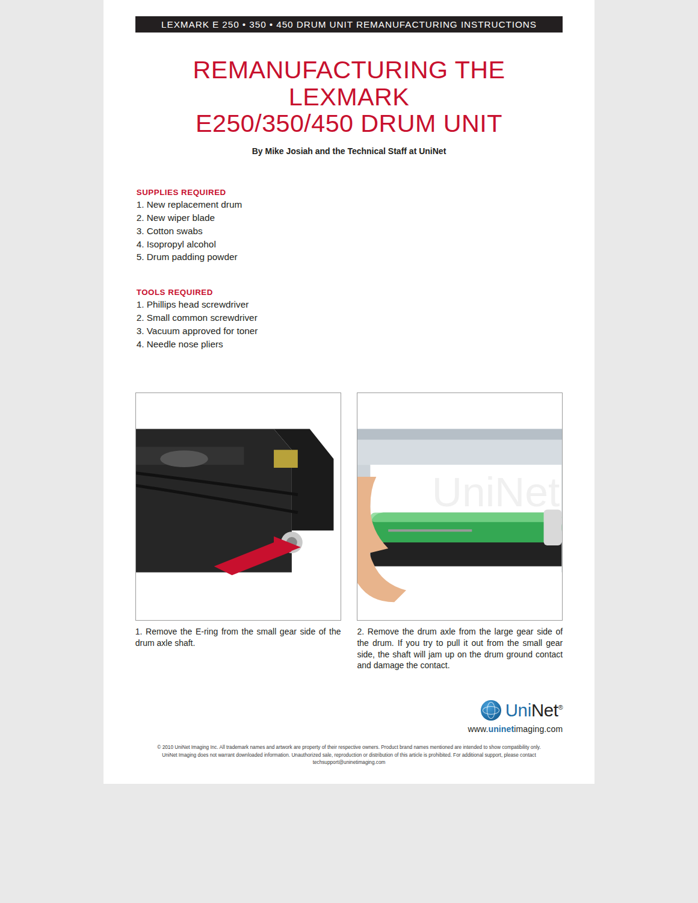Lexmark E 250 • 350 • 450 Drum Unit Remanufacturing Instructions
Remanufacturing the Lexmark
E250/350/450 Drum Unit
By Mike Josiah and the Technical Staff at UniNet
SUPPLIES REQUIRED
New replacement drum
New wiper blade
Cotton swabs
Isopropyl alcohol
Drum padding powder
TOOLS REQUIRED
Phillips head screwdriver
Small common screwdriver
Vacuum approved for toner
Needle nose pliers
1. Remove the E-ring from the small gear side of the drum axle shaft.
2. Remove the drum axle from the large gear side of the drum. If you try to pull it out from the small gear side, the shaft will jam up on the drum ground contact and damage the contact.
Uni Net®
www. uninet imaging.com
© 2010 UniNet Imaging Inc. All trademark names and artwork are property of their respective owners. Product brand names mentioned are intended to show compatibility only.
UniNet Imaging does not warrant downloaded information. Unauthorized sale, reproduction or distribution of this article is prohibited. For additional support, please contact techsupport@uninetimaging.com